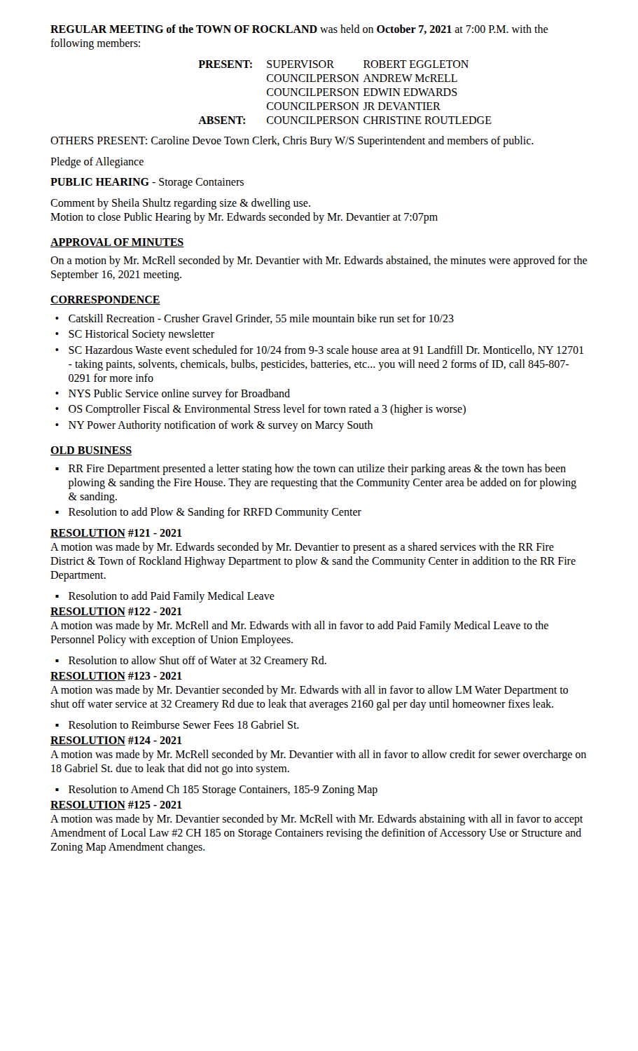REGULAR MEETING of the TOWN OF ROCKLAND was held on October 7, 2021 at 7:00 P.M. with the following members:
| PRESENT: | SUPERVISOR | ROBERT EGGLETON |
| | COUNCILPERSON | ANDREW McRELL |
| | COUNCILPERSON | EDWIN EDWARDS |
| | COUNCILPERSON | JR DEVANTIER |
| ABSENT: | COUNCILPERSON | CHRISTINE ROUTLEDGE |
OTHERS PRESENT: Caroline Devoe Town Clerk, Chris Bury W/S Superintendent and members of public.
Pledge of Allegiance
PUBLIC HEARING - Storage Containers
Comment by Sheila Shultz regarding size & dwelling use.
Motion to close Public Hearing by Mr. Edwards seconded by Mr. Devantier at 7:07pm
Approval of Minutes
On a motion by Mr. McRell seconded by Mr. Devantier with Mr. Edwards abstained, the minutes were approved for the September 16, 2021 meeting.
Correspondence
Catskill Recreation - Crusher Gravel Grinder, 55 mile mountain bike run set for 10/23
SC Historical Society newsletter
SC Hazardous Waste event scheduled for 10/24 from 9-3 scale house area at 91 Landfill Dr. Monticello, NY 12701 - taking paints, solvents, chemicals, bulbs, pesticides, batteries, etc... you will need 2 forms of ID, call 845-807-0291 for more info
NYS Public Service online survey for Broadband
OS Comptroller Fiscal & Environmental Stress level for town rated a 3 (higher is worse)
NY Power Authority notification of work & survey on Marcy South
Old Business
RR Fire Department presented a letter stating how the town can utilize their parking areas & the town has been plowing & sanding the Fire House. They are requesting that the Community Center area be added on for plowing & sanding.
Resolution to add Plow & Sanding for RRFD Community Center
RESOLUTION #121 - 2021
A motion was made by Mr. Edwards seconded by Mr. Devantier to present as a shared services with the RR Fire District & Town of Rockland Highway Department to plow & sand the Community Center in addition to the RR Fire Department.
Resolution to add Paid Family Medical Leave
RESOLUTION #122 - 2021
A motion was made by Mr. McRell and Mr. Edwards with all in favor to add Paid Family Medical Leave to the Personnel Policy with exception of Union Employees.
Resolution to allow Shut off of Water at 32 Creamery Rd.
RESOLUTION #123 - 2021
A motion was made by Mr. Devantier seconded by Mr. Edwards with all in favor to allow LM Water Department to shut off water service at 32 Creamery Rd due to leak that averages 2160 gal per day until homeowner fixes leak.
Resolution to Reimburse Sewer Fees 18 Gabriel St.
RESOLUTION #124 - 2021
A motion was made by Mr. McRell seconded by Mr. Devantier with all in favor to allow credit for sewer overcharge on 18 Gabriel St. due to leak that did not go into system.
Resolution to Amend Ch 185 Storage Containers, 185-9 Zoning Map
RESOLUTION #125 - 2021
A motion was made by Mr. Devantier seconded by Mr. McRell with Mr. Edwards abstaining with all in favor to accept Amendment of Local Law #2 CH 185 on Storage Containers revising the definition of Accessory Use or Structure and Zoning Map Amendment changes.